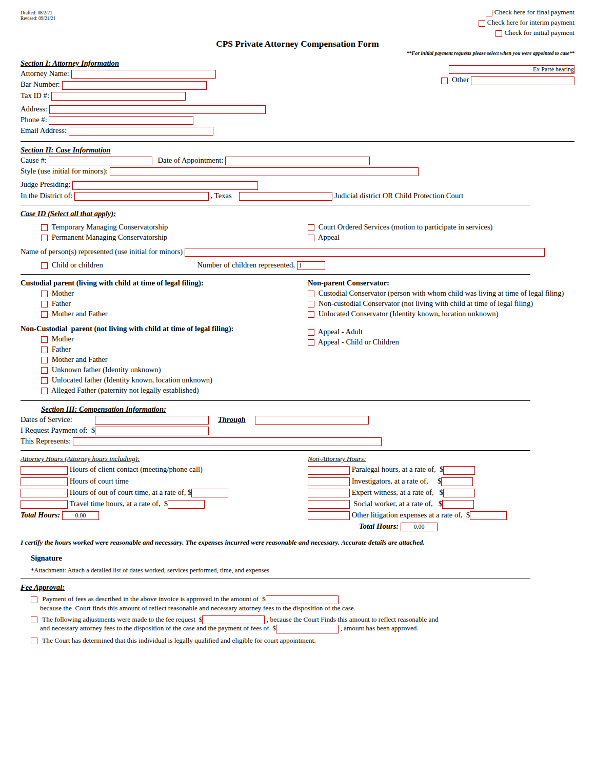Drafted: 08/2/21
Revised: 09/21/21
Check here for final payment
Check here for interim payment
Check for initial payment
CPS Private Attorney Compensation Form
**For initial payment requests please select when you were appointed to case**
Section I: Attorney Information
Attorney Name:
Bar Number:
Tax ID #:
Address:
Phone #:
Email Address:
Ex Parte hearing
Other
Section II: Case Information
Cause #: Date of Appointment:
Style (use initial for minors):
Judge Presiding:
In the District of: , Texas Judicial district OR Child Protection Court
Case ID (Select all that apply):
Temporary Managing Conservatorship
Permanent Managing Conservatorship
Court Ordered Services (motion to participate in services)
Appeal
Name of person(s) represented (use initial for minors)
Child or children Number of children represented, 1
Custodial parent (living with child at time of legal filing):
Mother
Father
Mother and Father
Non-Custodial parent (not living with child at time of legal filing):
Mother
Father
Mother and Father
Unknown father (Identity unknown)
Unlocated father (Identity known, location unknown)
Alleged Father (paternity not legally established)
Non-parent Conservator:
Custodial Conservator (person with whom child was living at time of legal filing)
Non-custodial Conservator (not living with child at time of legal filing)
Unlocated Conservator (Identity known, location unknown)
Appeal - Adult
Appeal - Child or Children
Section III: Compensation Information:
Dates of Service: Through
I Request Payment of: $
This Represents:
Attorney Hours (Attorney hours including):
Hours of client contact (meeting/phone call)
Hours of court time
Hours of out of court time, at a rate of, $
Travel time hours, at a rate of, $
Total Hours: 0.00
Non-Attorney Hours:
Paralegal hours, at a rate of, $
Investigators, at a rate of, $
Expert witness, at a rate of, $
Social worker, at a rate of, $
Other litigation expenses at a rate of, $
Total Hours: 0.00
I certify the hours worked were reasonable and necessary. The expenses incurred were reasonable and necessary. Accurate details are attached.
Signature
*Attachment: Attach a detailed list of dates worked, services performed, time, and expenses
Fee Approval:
Payment of fees as described in the above invoice is approved in the amount of $
because the Court finds this amount of reflect reasonable and necessary attorney fees to the disposition of the case.
The following adjustments were made to the fee request $ , because the Court Finds this amount to reflect reasonable and
and necessary attorney fees to the disposition of the case and the payment of fees of $ , amount has been approved.
The Court has determined that this individual is legally qualified and eligible for court appointment.